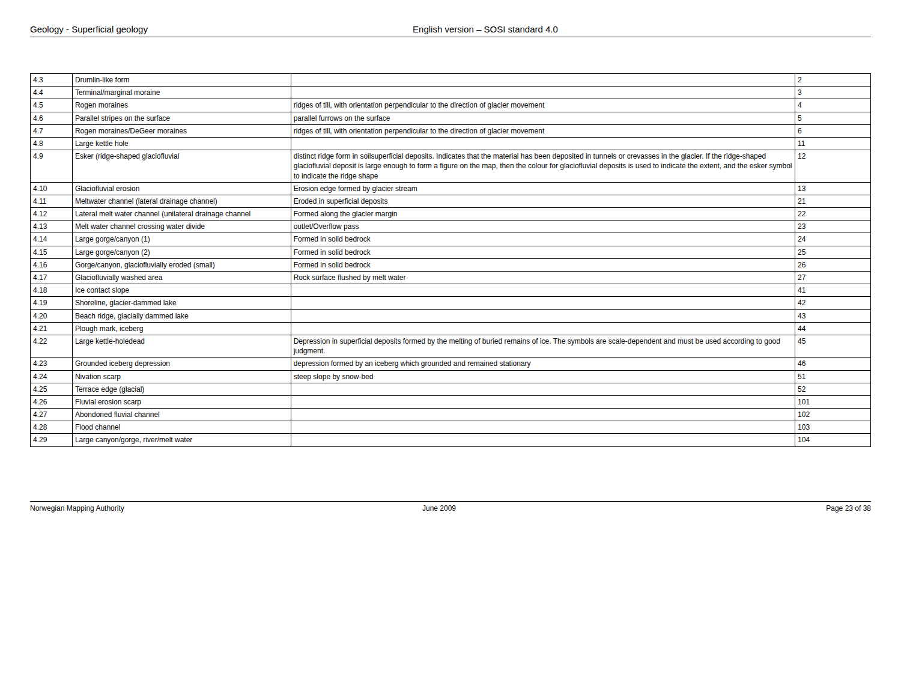Geology - Superficial geology
English version – SOSI standard 4.0
| 4.3 | Drumlin-like form | | 2 |
| 4.4 | Terminal/marginal moraine | | 3 |
| 4.5 | Rogen moraines | ridges of till, with orientation perpendicular to the direction of glacier movement | 4 |
| 4.6 | Parallel stripes on the surface | parallel furrows on the surface | 5 |
| 4.7 | Rogen moraines/DeGeer moraines | ridges of till, with orientation perpendicular to the direction of glacier movement | 6 |
| 4.8 | Large kettle hole | | 11 |
| 4.9 | Esker (ridge-shaped glaciofluvial | distinct ridge form in soilsuperficial deposits. Indicates that the material has been deposited in tunnels or crevasses in the glacier. If the ridge-shaped glaciofluvial deposit is large enough to form a figure on the map, then the colour for glaciofluvial deposits is used to indicate the extent, and the esker symbol to indicate the ridge shape | 12 |
| 4.10 | Glaciofluvial erosion | Erosion edge formed by glacier stream | 13 |
| 4.11 | Meltwater channel (lateral drainage channel) | Eroded in superficial deposits | 21 |
| 4.12 | Lateral melt water channel (unilateral drainage channel | Formed along the glacier margin | 22 |
| 4.13 | Melt water channel crossing water divide | outlet/Overflow pass | 23 |
| 4.14 | Large gorge/canyon (1) | Formed in solid bedrock | 24 |
| 4.15 | Large gorge/canyon (2) | Formed in solid bedrock | 25 |
| 4.16 | Gorge/canyon, glaciofluvially eroded (small) | Formed in solid bedrock | 26 |
| 4.17 | Glaciofluvially washed area | Rock surface flushed by melt water | 27 |
| 4.18 | Ice contact slope | | 41 |
| 4.19 | Shoreline, glacier-dammed lake | | 42 |
| 4.20 | Beach ridge, glacially dammed lake | | 43 |
| 4.21 | Plough mark, iceberg | | 44 |
| 4.22 | Large kettle-holedead | Depression in superficial deposits formed by the melting of buried remains of ice. The symbols are scale-dependent and must be used according to good judgment. | 45 |
| 4.23 | Grounded iceberg depression | depression formed by an iceberg which grounded and remained stationary | 46 |
| 4.24 | Nivation scarp | steep slope by snow-bed | 51 |
| 4.25 | Terrace edge (glacial) | | 52 |
| 4.26 | Fluvial erosion scarp | | 101 |
| 4.27 | Abondoned fluvial channel | | 102 |
| 4.28 | Flood channel | | 103 |
| 4.29 | Large canyon/gorge, river/melt water | | 104 |
Norwegian Mapping Authority
June 2009
Page 23 of 38